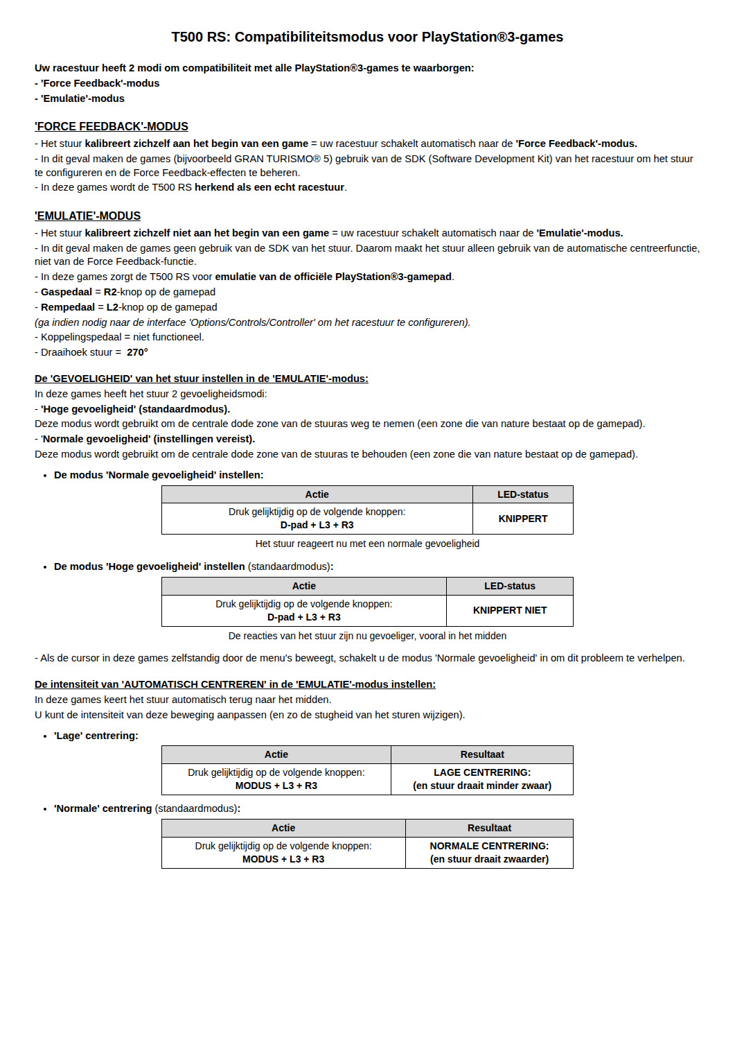T500 RS: Compatibiliteitsmodus voor PlayStation®3-games
Uw racestuur heeft 2 modi om compatibiliteit met alle PlayStation®3-games te waarborgen:
- 'Force Feedback'-modus
- 'Emulatie'-modus
'FORCE FEEDBACK'-MODUS
- Het stuur kalibreert zichzelf aan het begin van een game = uw racestuur schakelt automatisch naar de 'Force Feedback'-modus.
- In dit geval maken de games (bijvoorbeeld GRAN TURISMO® 5) gebruik van de SDK (Software Development Kit) van het racestuur om het stuur te configureren en de Force Feedback-effecten te beheren.
- In deze games wordt de T500 RS herkend als een echt racestuur.
'EMULATIE'-MODUS
- Het stuur kalibreert zichzelf niet aan het begin van een game = uw racestuur schakelt automatisch naar de 'Emulatie'-modus.
- In dit geval maken de games geen gebruik van de SDK van het stuur. Daarom maakt het stuur alleen gebruik van de automatische centreerfunctie, niet van de Force Feedback-functie.
- In deze games zorgt de T500 RS voor emulatie van de officiële PlayStation®3-gamepad.
- Gaspedaal = R2-knop op de gamepad
- Rempedaal = L2-knop op de gamepad
(ga indien nodig naar de interface 'Options/Controls/Controller' om het racestuur te configureren).
- Koppelingspedaal = niet functioneel.
- Draaihoek stuur = 270°
De 'GEVOELIGHEID' van het stuur instellen in de 'EMULATIE'-modus:
In deze games heeft het stuur 2 gevoeligheidsmodi:
- 'Hoge gevoeligheid' (standaardmodus).
Deze modus wordt gebruikt om de centrale dode zone van de stuuras weg te nemen (een zone die van nature bestaat op de gamepad).
- 'Normale gevoeligheid' (instellingen vereist).
Deze modus wordt gebruikt om de centrale dode zone van de stuuras te behouden (een zone die van nature bestaat op de gamepad).
De modus 'Normale gevoeligheid' instellen:
| Actie | LED-status |
| --- | --- |
| Druk gelijktijdig op de volgende knoppen: D-pad + L3 + R3 | KNIPPERT |
Het stuur reageert nu met een normale gevoeligheid
De modus 'Hoge gevoeligheid' instellen (standaardmodus):
| Actie | LED-status |
| --- | --- |
| Druk gelijktijdig op de volgende knoppen: D-pad + L3 + R3 | KNIPPERT NIET |
De reacties van het stuur zijn nu gevoeliger, vooral in het midden
- Als de cursor in deze games zelfstandig door de menu's beweegt, schakelt u de modus 'Normale gevoeligheid' in om dit probleem te verhelpen.
De intensiteit van 'AUTOMATISCH CENTREREN' in de 'EMULATIE'-modus instellen:
In deze games keert het stuur automatisch terug naar het midden.
U kunt de intensiteit van deze beweging aanpassen (en zo de stugheid van het sturen wijzigen).
'Lage' centrering:
| Actie | Resultaat |
| --- | --- |
| Druk gelijktijdig op de volgende knoppen: MODUS + L3 + R3 | LAGE CENTRERING: (en stuur draait minder zwaar) |
'Normale' centrering (standaardmodus):
| Actie | Resultaat |
| --- | --- |
| Druk gelijktijdig op de volgende knoppen: MODUS + L3 + R3 | NORMALE CENTRERING: (en stuur draait zwaarder) |